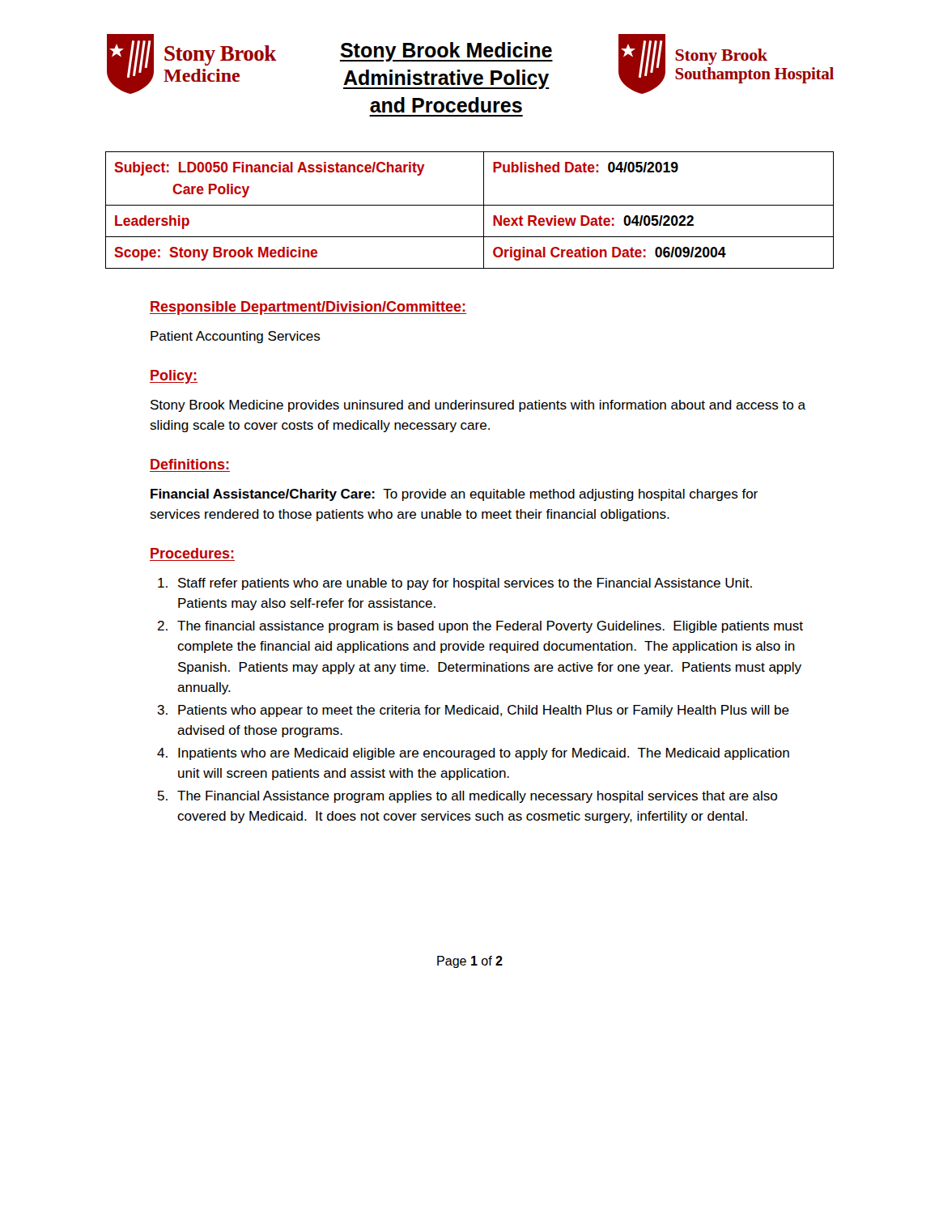Stony Brook
Medicine
Stony Brook Medicine Administrative Policy and Procedures
Stony Brook
Southampton Hospital
| Subject: LD0050 Financial Assistance/Charity Care Policy | Published Date: 04/05/2019 |
| Leadership | Next Review Date: 04/05/2022 |
| Scope: Stony Brook Medicine | Original Creation Date: 06/09/2004 |
Responsible Department/Division/Committee:
Patient Accounting Services
Policy:
Stony Brook Medicine provides uninsured and underinsured patients with information about and access to a sliding scale to cover costs of medically necessary care.
Definitions:
Financial Assistance/Charity Care: To provide an equitable method adjusting hospital charges for services rendered to those patients who are unable to meet their financial obligations.
Procedures:
Staff refer patients who are unable to pay for hospital services to the Financial Assistance Unit. Patients may also self-refer for assistance.
The financial assistance program is based upon the Federal Poverty Guidelines. Eligible patients must complete the financial aid applications and provide required documentation. The application is also in Spanish. Patients may apply at any time. Determinations are active for one year. Patients must apply annually.
Patients who appear to meet the criteria for Medicaid, Child Health Plus or Family Health Plus will be advised of those programs.
Inpatients who are Medicaid eligible are encouraged to apply for Medicaid. The Medicaid application unit will screen patients and assist with the application.
The Financial Assistance program applies to all medically necessary hospital services that are also covered by Medicaid. It does not cover services such as cosmetic surgery, infertility or dental.
Page 1 of 2